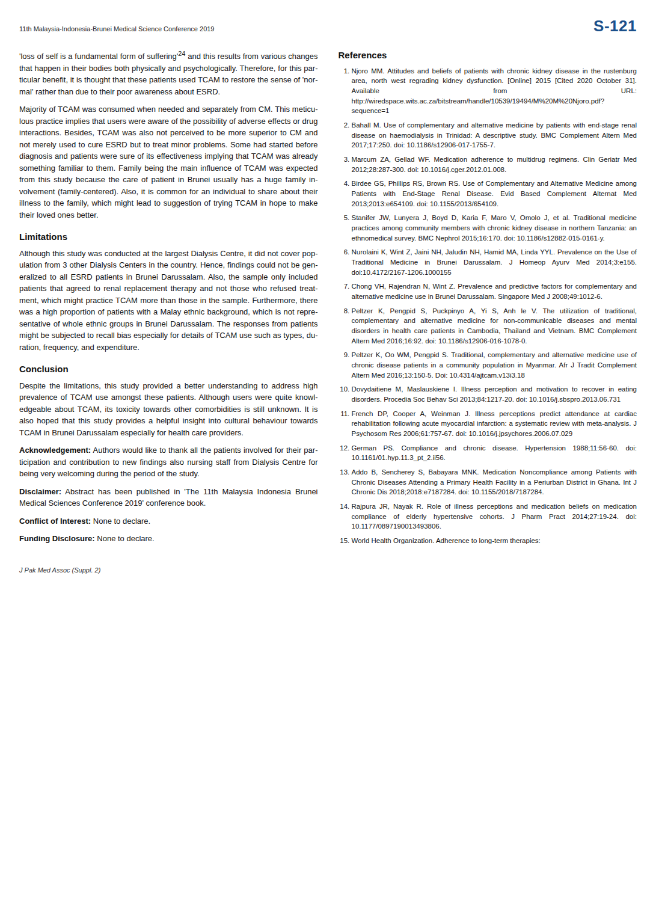11th Malaysia-Indonesia-Brunei Medical Science Conference 2019
S-121
'loss of self is a fundamental form of suffering'24 and this results from various changes that happen in their bodies both physically and psychologically. Therefore, for this particular benefit, it is thought that these patients used TCAM to restore the sense of 'normal' rather than due to their poor awareness about ESRD.
Majority of TCAM was consumed when needed and separately from CM. This meticulous practice implies that users were aware of the possibility of adverse effects or drug interactions. Besides, TCAM was also not perceived to be more superior to CM and not merely used to cure ESRD but to treat minor problems. Some had started before diagnosis and patients were sure of its effectiveness implying that TCAM was already something familiar to them. Family being the main influence of TCAM was expected from this study because the care of patient in Brunei usually has a huge family involvement (family-centered). Also, it is common for an individual to share about their illness to the family, which might lead to suggestion of trying TCAM in hope to make their loved ones better.
Limitations
Although this study was conducted at the largest Dialysis Centre, it did not cover population from 3 other Dialysis Centers in the country. Hence, findings could not be generalized to all ESRD patients in Brunei Darussalam. Also, the sample only included patients that agreed to renal replacement therapy and not those who refused treatment, which might practice TCAM more than those in the sample. Furthermore, there was a high proportion of patients with a Malay ethnic background, which is not representative of whole ethnic groups in Brunei Darussalam. The responses from patients might be subjected to recall bias especially for details of TCAM use such as types, duration, frequency, and expenditure.
Conclusion
Despite the limitations, this study provided a better understanding to address high prevalence of TCAM use amongst these patients. Although users were quite knowledgeable about TCAM, its toxicity towards other comorbidities is still unknown. It is also hoped that this study provides a helpful insight into cultural behaviour towards TCAM in Brunei Darussalam especially for health care providers.
Acknowledgement: Authors would like to thank all the patients involved for their participation and contribution to new findings also nursing staff from Dialysis Centre for being very welcoming during the period of the study.
Disclaimer: Abstract has been published in 'The 11th Malaysia Indonesia Brunei Medical Sciences Conference 2019' conference book.
Conflict of Interest: None to declare.
Funding Disclosure: None to declare.
References
Njoro MM. Attitudes and beliefs of patients with chronic kidney disease in the rustenburg area, north west regrading kidney dysfunction. [Online] 2015 [Cited 2020 October 31]. Available from URL: http://wiredspace.wits.ac.za/bitstream/handle/10539/19494/M%20M%20Njoro.pdf?sequence=1
Bahall M. Use of complementary and alternative medicine by patients with end-stage renal disease on haemodialysis in Trinidad: A descriptive study. BMC Complement Altern Med 2017;17:250. doi: 10.1186/s12906-017-1755-7.
Marcum ZA, Gellad WF. Medication adherence to multidrug regimens. Clin Geriatr Med 2012;28:287-300. doi: 10.1016/j.cger.2012.01.008.
Birdee GS, Phillips RS, Brown RS. Use of Complementary and Alternative Medicine among Patients with End-Stage Renal Disease. Evid Based Complement Alternat Med 2013;2013:e654109. doi: 10.1155/2013/654109.
Stanifer JW, Lunyera J, Boyd D, Karia F, Maro V, Omolo J, et al. Traditional medicine practices among community members with chronic kidney disease in northern Tanzania: an ethnomedical survey. BMC Nephrol 2015;16:170. doi: 10.1186/s12882-015-0161-y.
Nurolaini K, Wint Z, Jaini NH, Jaludin NH, Hamid MA, Linda YYL. Prevalence on the Use of Traditional Medicine in Brunei Darussalam. J Homeop Ayurv Med 2014;3:e155. doi:10.4172/2167-1206.1000155
Chong VH, Rajendran N, Wint Z. Prevalence and predictive factors for complementary and alternative medicine use in Brunei Darussalam. Singapore Med J 2008;49:1012-6.
Peltzer K, Pengpid S, Puckpinyo A, Yi S, Anh le V. The utilization of traditional, complementary and alternative medicine for non-communicable diseases and mental disorders in health care patients in Cambodia, Thailand and Vietnam. BMC Complement Altern Med 2016;16:92. doi: 10.1186/s12906-016-1078-0.
Peltzer K, Oo WM, Pengpid S. Traditional, complementary and alternative medicine use of chronic disease patients in a community population in Myanmar. Afr J Tradit Complement Altern Med 2016;13:150-5. Doi: 10.4314/ajtcam.v13i3.18
Dovydaitiene M, Maslauskiene I. Illness perception and motivation to recover in eating disorders. Procedia Soc Behav Sci 2013;84:1217-20. doi: 10.1016/j.sbspro.2013.06.731
French DP, Cooper A, Weinman J. Illness perceptions predict attendance at cardiac rehabilitation following acute myocardial infarction: a systematic review with meta-analysis. J Psychosom Res 2006;61:757-67. doi: 10.1016/j.jpsychores.2006.07.029
German PS. Compliance and chronic disease. Hypertension 1988;11:56-60. doi: 10.1161/01.hyp.11.3_pt_2.ii56.
Addo B, Sencherey S, Babayara MNK. Medication Noncompliance among Patients with Chronic Diseases Attending a Primary Health Facility in a Periurban District in Ghana. Int J Chronic Dis 2018;2018:e7187284. doi: 10.1155/2018/7187284.
Rajpura JR, Nayak R. Role of illness perceptions and medication beliefs on medication compliance of elderly hypertensive cohorts. J Pharm Pract 2014;27:19-24. doi: 10.1177/0897190013493806.
World Health Organization. Adherence to long-term therapies:
J Pak Med Assoc (Suppl. 2)